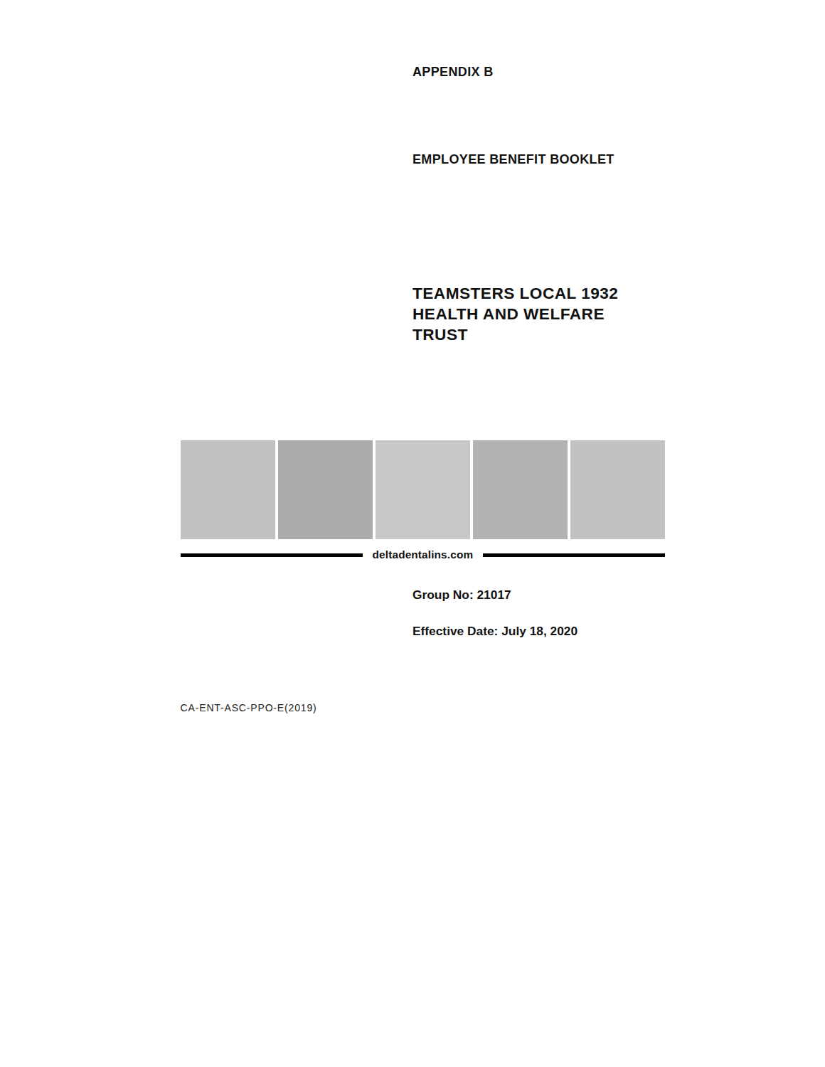APPENDIX B
EMPLOYEE BENEFIT BOOKLET
TEAMSTERS LOCAL 1932 HEALTH AND WELFARE TRUST
deltadentalins.com
Group No: 21017
Effective Date: July 18, 2020
CA-ENT-ASC-PPO-E(2019)